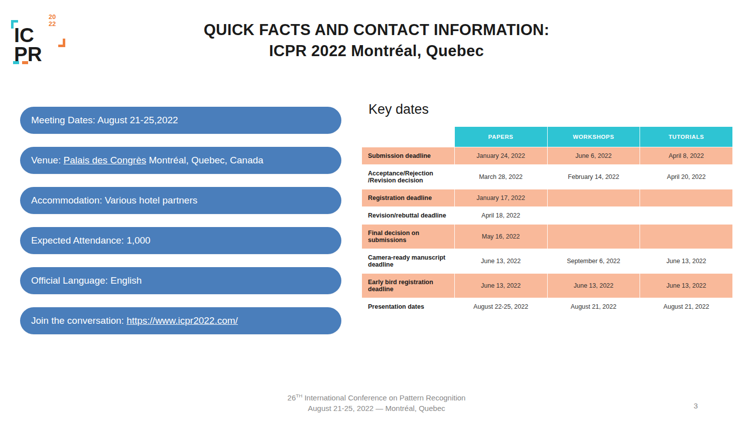20 22 IC PR
QUICK FACTS AND CONTACT INFORMATION: ICPR 2022 Montréal, Quebec
Meeting Dates: August 21-25,2022
Venue: Palais des Congrès Montréal, Quebec, Canada
Accommodation: Various hotel partners
Expected Attendance: 1,000
Official Language: English
Join the conversation: https://www.icpr2022.com/
Key dates
| | Papers | Workshops | Tutorials |
| --- | --- | --- | --- |
| Submission deadline | January 24, 2022 | June 6, 2022 | April 8, 2022 |
| Acceptance/Rejection /Revision decision | March 28, 2022 | February 14, 2022 | April 20, 2022 |
| Registration deadline | January 17, 2022 | | |
| Revision/rebuttal deadline | April 18, 2022 | | |
| Final decision on submissions | May 16, 2022 | | |
| Camera-ready manuscript deadline | June 13, 2022 | September 6, 2022 | June 13, 2022 |
| Early bird registration deadline | June 13, 2022 | June 13, 2022 | June 13, 2022 |
| Presentation dates | August 22-25, 2022 | August 21, 2022 | August 21, 2022 |
26TH International Conference on Pattern Recognition
August 21-25, 2022 — Montréal, Quebec
3